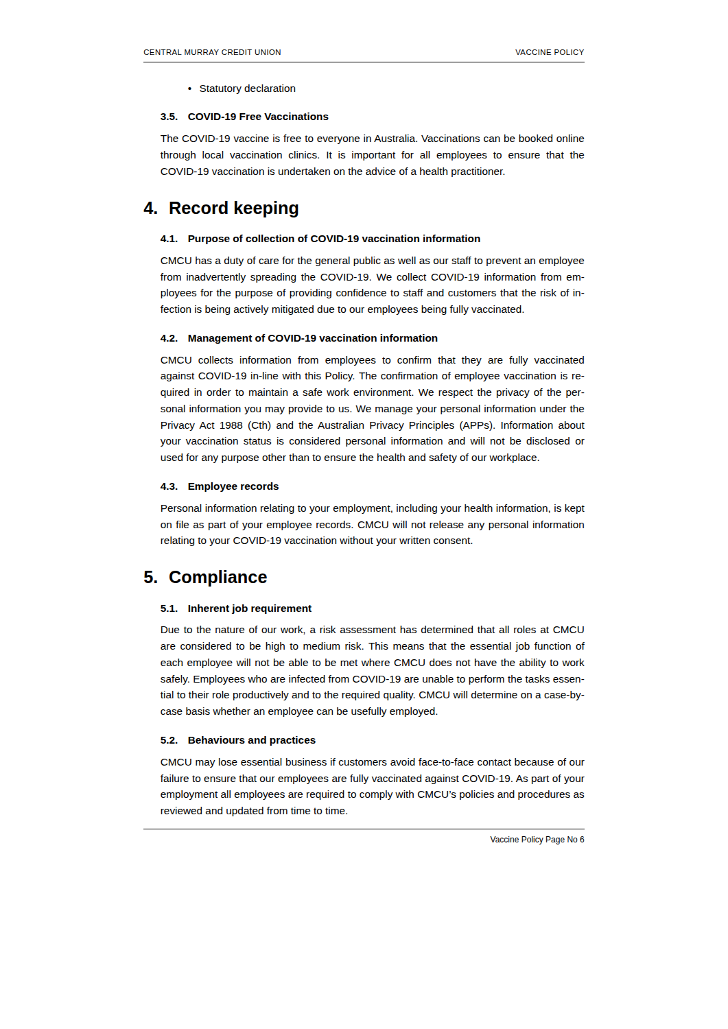Central Murray Credit Union Vaccine Policy
Statutory declaration
3.5. COVID-19 Free Vaccinations
The COVID-19 vaccine is free to everyone in Australia. Vaccinations can be booked online through local vaccination clinics. It is important for all employees to ensure that the COVID‑19 vaccination is undertaken on the advice of a health practitioner.
4. Record keeping
4.1. Purpose of collection of COVID-19 vaccination information
CMCU has a duty of care for the general public as well as our staff to prevent an employee from inadvertently spreading the COVID-19. We collect COVID-19 information from employees for the purpose of providing confidence to staff and customers that the risk of infection is being actively mitigated due to our employees being fully vaccinated.
4.2. Management of COVID-19 vaccination information
CMCU collects information from employees to confirm that they are fully vaccinated against COVID-19 in-line with this Policy. The confirmation of employee vaccination is required in order to maintain a safe work environment. We respect the privacy of the personal information you may provide to us. We manage your personal information under the Privacy Act 1988 (Cth) and the Australian Privacy Principles (APPs). Information about your vaccination status is considered personal information and will not be disclosed or used for any purpose other than to ensure the health and safety of our workplace.
4.3. Employee records
Personal information relating to your employment, including your health information, is kept on file as part of your employee records. CMCU will not release any personal information relating to your COVID-19 vaccination without your written consent.
5. Compliance
5.1. Inherent job requirement
Due to the nature of our work, a risk assessment has determined that all roles at CMCU are considered to be high to medium risk. This means that the essential job function of each employee will not be able to be met where CMCU does not have the ability to work safely. Employees who are infected from COVID-19 are unable to perform the tasks essential to their role productively and to the required quality. CMCU will determine on a case-by-case basis whether an employee can be usefully employed.
5.2. Behaviours and practices
CMCU may lose essential business if customers avoid face-to-face contact because of our failure to ensure that our employees are fully vaccinated against COVID-19. As part of your employment all employees are required to comply with CMCU’s policies and procedures as reviewed and updated from time to time.
Vaccine Policy Page No 6